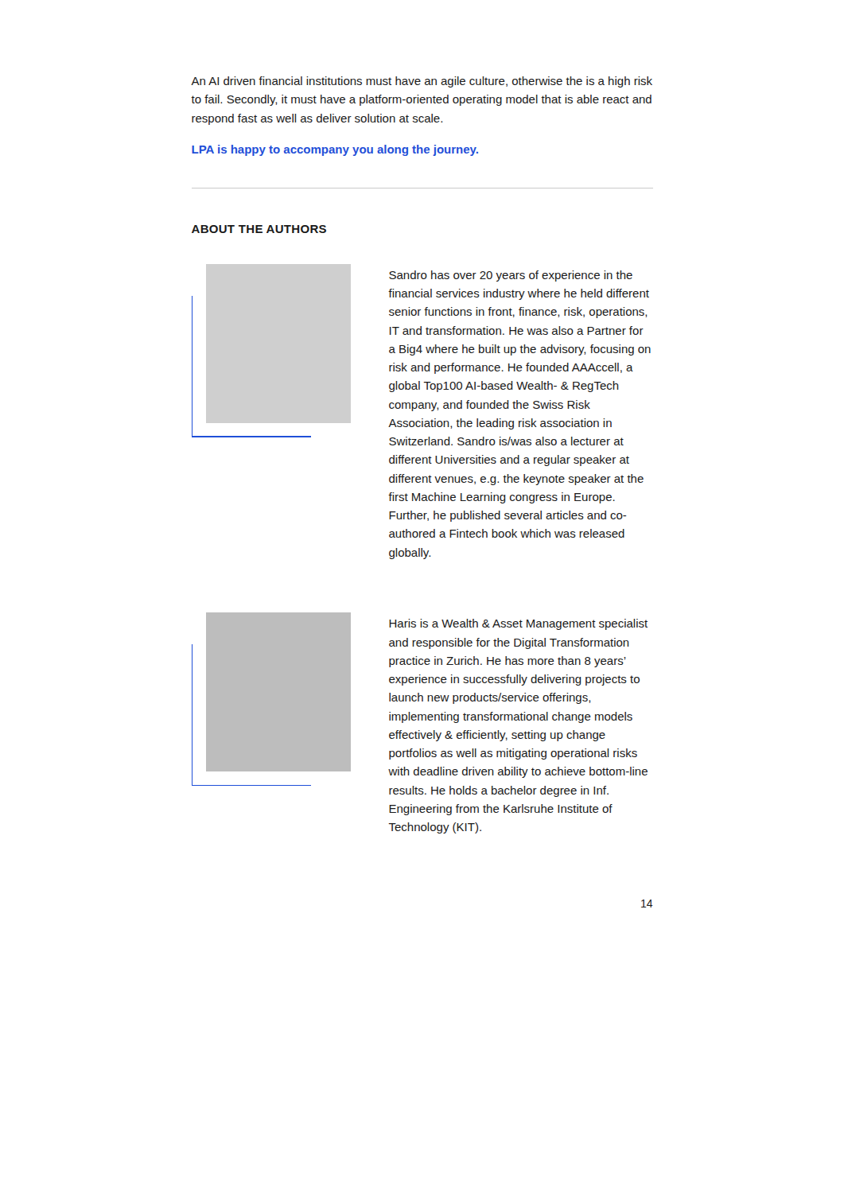An AI driven financial institutions must have an agile culture, otherwise the is a high risk to fail. Secondly, it must have a platform-oriented operating model that is able react and respond fast as well as deliver solution at scale.
LPA is happy to accompany you along the journey.
ABOUT THE AUTHORS
Sandro has over 20 years of experience in the financial services industry where he held different senior functions in front, finance, risk, operations, IT and transformation. He was also a Partner for a Big4 where he built up the advisory, focusing on risk and performance. He founded AAAccell, a global Top100 AI-based Wealth- & RegTech company, and founded the Swiss Risk Association, the leading risk association in Switzerland. Sandro is/was also a lecturer at different Universities and a regular speaker at different venues, e.g. the keynote speaker at the first Machine Learning congress in Europe. Further, he published several articles and co-authored a Fintech book which was released globally.
Haris is a Wealth & Asset Management specialist and responsible for the Digital Transformation practice in Zurich. He has more than 8 years’ experience in successfully delivering projects to launch new products/service offerings, implementing transformational change models effectively & efficiently, setting up change portfolios as well as mitigating operational risks with deadline driven ability to achieve bottom-line results. He holds a bachelor degree in Inf. Engineering from the Karlsruhe Institute of Technology (KIT).
14